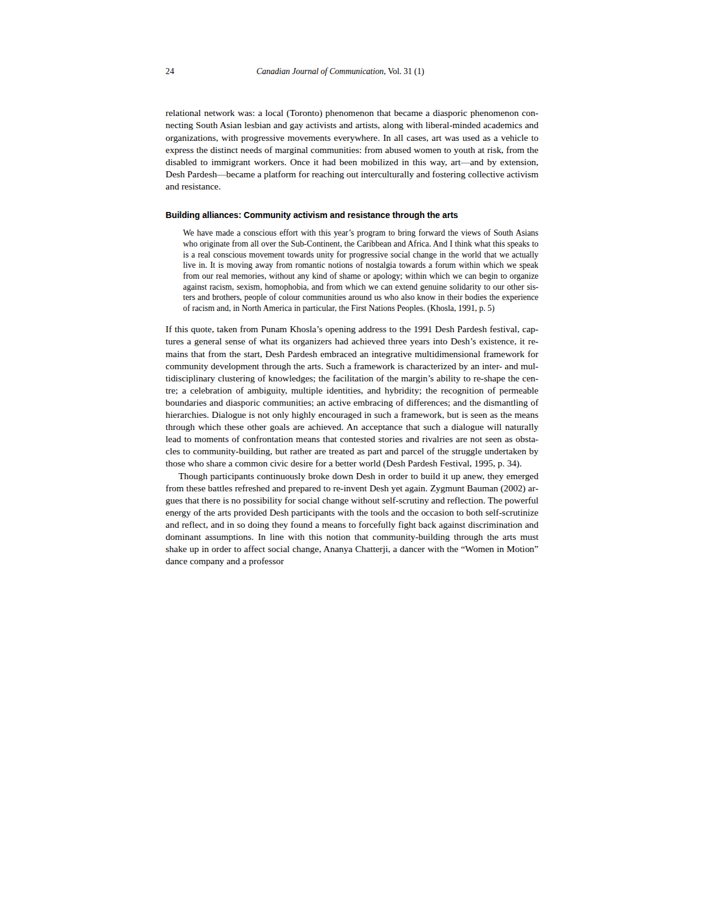24 Canadian Journal of Communication, Vol. 31 (1)
relational network was: a local (Toronto) phenomenon that became a diasporic phenomenon connecting South Asian lesbian and gay activists and artists, along with liberal-minded academics and organizations, with progressive movements everywhere. In all cases, art was used as a vehicle to express the distinct needs of marginal communities: from abused women to youth at risk, from the disabled to immigrant workers. Once it had been mobilized in this way, art—and by extension, Desh Pardesh—became a platform for reaching out interculturally and fostering collective activism and resistance.
Building alliances: Community activism and resistance through the arts
We have made a conscious effort with this year’s program to bring forward the views of South Asians who originate from all over the Sub-Continent, the Caribbean and Africa. And I think what this speaks to is a real conscious movement towards unity for progressive social change in the world that we actually live in. It is moving away from romantic notions of nostalgia towards a forum within which we speak from our real memories, without any kind of shame or apology; within which we can begin to organize against racism, sexism, homophobia, and from which we can extend genuine solidarity to our other sisters and brothers, people of colour communities around us who also know in their bodies the experience of racism and, in North America in particular, the First Nations Peoples. (Khosla, 1991, p. 5)
If this quote, taken from Punam Khosla’s opening address to the 1991 Desh Pardesh festival, captures a general sense of what its organizers had achieved three years into Desh’s existence, it remains that from the start, Desh Pardesh embraced an integrative multidimensional framework for community development through the arts. Such a framework is characterized by an inter- and multidisciplinary clustering of knowledges; the facilitation of the margin’s ability to re-shape the centre; a celebration of ambiguity, multiple identities, and hybridity; the recognition of permeable boundaries and diasporic communities; an active embracing of differences; and the dismantling of hierarchies. Dialogue is not only highly encouraged in such a framework, but is seen as the means through which these other goals are achieved. An acceptance that such a dialogue will naturally lead to moments of confrontation means that contested stories and rivalries are not seen as obstacles to community-building, but rather are treated as part and parcel of the struggle undertaken by those who share a common civic desire for a better world (Desh Pardesh Festival, 1995, p. 34).
Though participants continuously broke down Desh in order to build it up anew, they emerged from these battles refreshed and prepared to re-invent Desh yet again. Zygmunt Bauman (2002) argues that there is no possibility for social change without self-scrutiny and reflection. The powerful energy of the arts provided Desh participants with the tools and the occasion to both self-scrutinize and reflect, and in so doing they found a means to forcefully fight back against discrimination and dominant assumptions. In line with this notion that community-building through the arts must shake up in order to affect social change, Ananya Chatterji, a dancer with the “Women in Motion” dance company and a professor